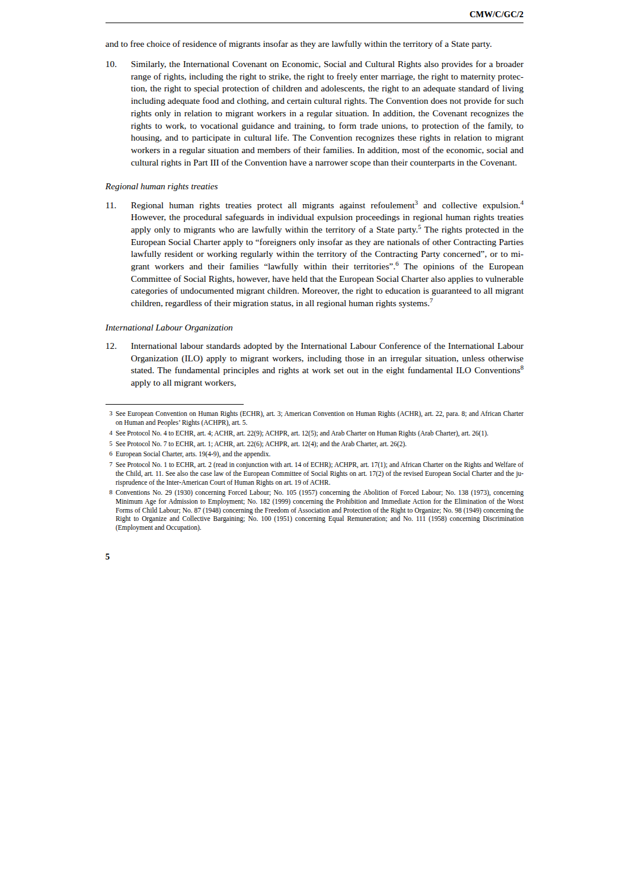CMW/C/GC/2
and to free choice of residence of migrants insofar as they are lawfully within the territory of a State party.
10.
Similarly, the International Covenant on Economic, Social and Cultural Rights also provides for a broader range of rights, including the right to strike, the right to freely enter marriage, the right to maternity protection, the right to special protection of children and adolescents, the right to an adequate standard of living including adequate food and clothing, and certain cultural rights. The Convention does not provide for such rights only in relation to migrant workers in a regular situation. In addition, the Covenant recognizes the rights to work, to vocational guidance and training, to form trade unions, to protection of the family, to housing, and to participate in cultural life. The Convention recognizes these rights in relation to migrant workers in a regular situation and members of their families. In addition, most of the economic, social and cultural rights in Part III of the Convention have a narrower scope than their counterparts in the Covenant.
Regional human rights treaties
11.
Regional human rights treaties protect all migrants against refoulement3 and collective expulsion.4 However, the procedural safeguards in individual expulsion proceedings in regional human rights treaties apply only to migrants who are lawfully within the territory of a State party.5 The rights protected in the European Social Charter apply to “foreigners only insofar as they are nationals of other Contracting Parties lawfully resident or working regularly within the territory of the Contracting Party concerned”, or to migrant workers and their families “lawfully within their territories”.6 The opinions of the European Committee of Social Rights, however, have held that the European Social Charter also applies to vulnerable categories of undocumented migrant children. Moreover, the right to education is guaranteed to all migrant children, regardless of their migration status, in all regional human rights systems.7
International Labour Organization
12.
International labour standards adopted by the International Labour Conference of the International Labour Organization (ILO) apply to migrant workers, including those in an irregular situation, unless otherwise stated. The fundamental principles and rights at work set out in the eight fundamental ILO Conventions8 apply to all migrant workers,
3
See European Convention on Human Rights (ECHR), art. 3; American Convention on Human Rights (ACHR), art. 22, para. 8; and African Charter on Human and Peoples’ Rights (ACHPR), art. 5.
4
See Protocol No. 4 to ECHR, art. 4; ACHR, art. 22(9); ACHPR, art. 12(5); and Arab Charter on Human Rights (Arab Charter), art. 26(1).
5
See Protocol No. 7 to ECHR, art. 1; ACHR, art. 22(6); ACHPR, art. 12(4); and the Arab Charter, art. 26(2).
6
European Social Charter, arts. 19(4-9), and the appendix.
7
See Protocol No. 1 to ECHR, art. 2 (read in conjunction with art. 14 of ECHR); ACHPR, art. 17(1); and African Charter on the Rights and Welfare of the Child, art. 11. See also the case law of the European Committee of Social Rights on art. 17(2) of the revised European Social Charter and the jurisprudence of the Inter-American Court of Human Rights on art. 19 of ACHR.
8
Conventions No. 29 (1930) concerning Forced Labour; No. 105 (1957) concerning the Abolition of Forced Labour; No. 138 (1973), concerning Minimum Age for Admission to Employment; No. 182 (1999) concerning the Prohibition and Immediate Action for the Elimination of the Worst Forms of Child Labour; No. 87 (1948) concerning the Freedom of Association and Protection of the Right to Organize; No. 98 (1949) concerning the Right to Organize and Collective Bargaining; No. 100 (1951) concerning Equal Remuneration; and No. 111 (1958) concerning Discrimination (Employment and Occupation).
5